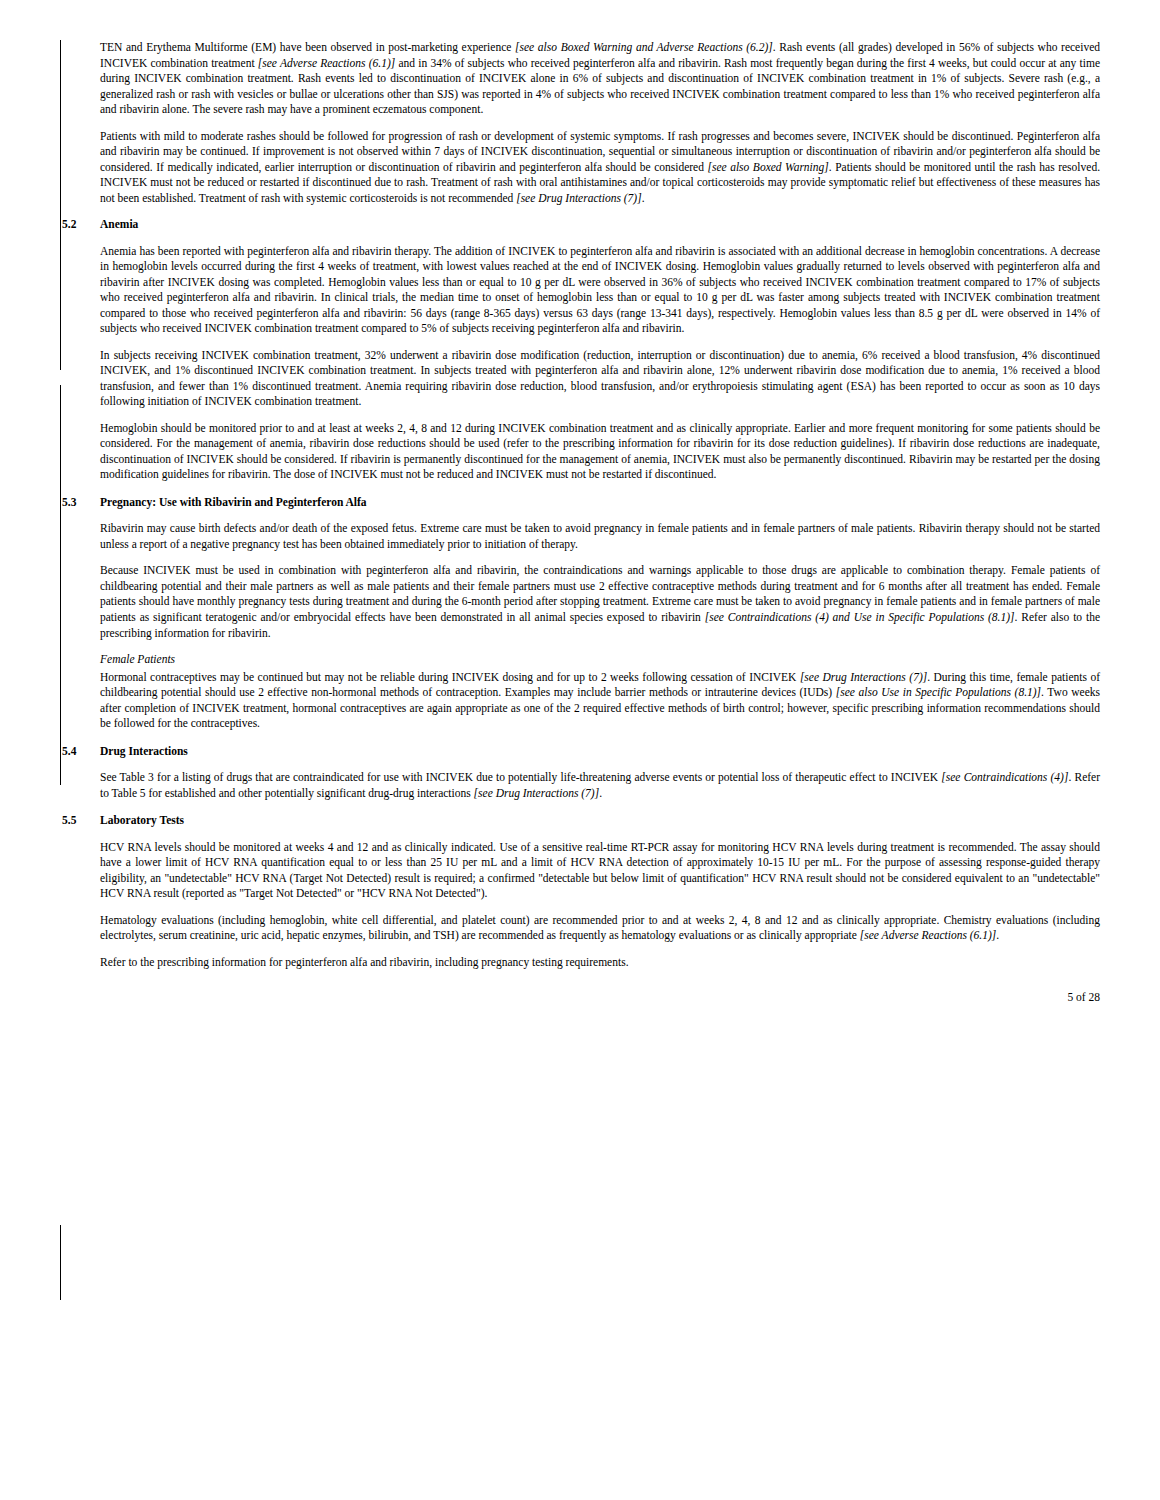TEN and Erythema Multiforme (EM) have been observed in post-marketing experience [see also Boxed Warning and Adverse Reactions (6.2)]. Rash events (all grades) developed in 56% of subjects who received INCIVEK combination treatment [see Adverse Reactions (6.1)] and in 34% of subjects who received peginterferon alfa and ribavirin. Rash most frequently began during the first 4 weeks, but could occur at any time during INCIVEK combination treatment. Rash events led to discontinuation of INCIVEK alone in 6% of subjects and discontinuation of INCIVEK combination treatment in 1% of subjects. Severe rash (e.g., a generalized rash or rash with vesicles or bullae or ulcerations other than SJS) was reported in 4% of subjects who received INCIVEK combination treatment compared to less than 1% who received peginterferon alfa and ribavirin alone. The severe rash may have a prominent eczematous component.
Patients with mild to moderate rashes should be followed for progression of rash or development of systemic symptoms. If rash progresses and becomes severe, INCIVEK should be discontinued. Peginterferon alfa and ribavirin may be continued. If improvement is not observed within 7 days of INCIVEK discontinuation, sequential or simultaneous interruption or discontinuation of ribavirin and/or peginterferon alfa should be considered. If medically indicated, earlier interruption or discontinuation of ribavirin and peginterferon alfa should be considered [see also Boxed Warning]. Patients should be monitored until the rash has resolved. INCIVEK must not be reduced or restarted if discontinued due to rash. Treatment of rash with oral antihistamines and/or topical corticosteroids may provide symptomatic relief but effectiveness of these measures has not been established. Treatment of rash with systemic corticosteroids is not recommended [see Drug Interactions (7)].
5.2 Anemia
Anemia has been reported with peginterferon alfa and ribavirin therapy. The addition of INCIVEK to peginterferon alfa and ribavirin is associated with an additional decrease in hemoglobin concentrations. A decrease in hemoglobin levels occurred during the first 4 weeks of treatment, with lowest values reached at the end of INCIVEK dosing. Hemoglobin values gradually returned to levels observed with peginterferon alfa and ribavirin after INCIVEK dosing was completed. Hemoglobin values less than or equal to 10 g per dL were observed in 36% of subjects who received INCIVEK combination treatment compared to 17% of subjects who received peginterferon alfa and ribavirin. In clinical trials, the median time to onset of hemoglobin less than or equal to 10 g per dL was faster among subjects treated with INCIVEK combination treatment compared to those who received peginterferon alfa and ribavirin: 56 days (range 8-365 days) versus 63 days (range 13-341 days), respectively. Hemoglobin values less than 8.5 g per dL were observed in 14% of subjects who received INCIVEK combination treatment compared to 5% of subjects receiving peginterferon alfa and ribavirin.
In subjects receiving INCIVEK combination treatment, 32% underwent a ribavirin dose modification (reduction, interruption or discontinuation) due to anemia, 6% received a blood transfusion, 4% discontinued INCIVEK, and 1% discontinued INCIVEK combination treatment. In subjects treated with peginterferon alfa and ribavirin alone, 12% underwent ribavirin dose modification due to anemia, 1% received a blood transfusion, and fewer than 1% discontinued treatment. Anemia requiring ribavirin dose reduction, blood transfusion, and/or erythropoiesis stimulating agent (ESA) has been reported to occur as soon as 10 days following initiation of INCIVEK combination treatment.
Hemoglobin should be monitored prior to and at least at weeks 2, 4, 8 and 12 during INCIVEK combination treatment and as clinically appropriate. Earlier and more frequent monitoring for some patients should be considered. For the management of anemia, ribavirin dose reductions should be used (refer to the prescribing information for ribavirin for its dose reduction guidelines). If ribavirin dose reductions are inadequate, discontinuation of INCIVEK should be considered. If ribavirin is permanently discontinued for the management of anemia, INCIVEK must also be permanently discontinued. Ribavirin may be restarted per the dosing modification guidelines for ribavirin. The dose of INCIVEK must not be reduced and INCIVEK must not be restarted if discontinued.
5.3 Pregnancy: Use with Ribavirin and Peginterferon Alfa
Ribavirin may cause birth defects and/or death of the exposed fetus. Extreme care must be taken to avoid pregnancy in female patients and in female partners of male patients. Ribavirin therapy should not be started unless a report of a negative pregnancy test has been obtained immediately prior to initiation of therapy.
Because INCIVEK must be used in combination with peginterferon alfa and ribavirin, the contraindications and warnings applicable to those drugs are applicable to combination therapy. Female patients of childbearing potential and their male partners as well as male patients and their female partners must use 2 effective contraceptive methods during treatment and for 6 months after all treatment has ended. Female patients should have monthly pregnancy tests during treatment and during the 6-month period after stopping treatment. Extreme care must be taken to avoid pregnancy in female patients and in female partners of male patients as significant teratogenic and/or embryocidal effects have been demonstrated in all animal species exposed to ribavirin [see Contraindications (4) and Use in Specific Populations (8.1)]. Refer also to the prescribing information for ribavirin.
Female Patients
Hormonal contraceptives may be continued but may not be reliable during INCIVEK dosing and for up to 2 weeks following cessation of INCIVEK [see Drug Interactions (7)]. During this time, female patients of childbearing potential should use 2 effective non-hormonal methods of contraception. Examples may include barrier methods or intrauterine devices (IUDs) [see also Use in Specific Populations (8.1)]. Two weeks after completion of INCIVEK treatment, hormonal contraceptives are again appropriate as one of the 2 required effective methods of birth control; however, specific prescribing information recommendations should be followed for the contraceptives.
5.4 Drug Interactions
See Table 3 for a listing of drugs that are contraindicated for use with INCIVEK due to potentially life-threatening adverse events or potential loss of therapeutic effect to INCIVEK [see Contraindications (4)]. Refer to Table 5 for established and other potentially significant drug-drug interactions [see Drug Interactions (7)].
5.5 Laboratory Tests
HCV RNA levels should be monitored at weeks 4 and 12 and as clinically indicated. Use of a sensitive real-time RT-PCR assay for monitoring HCV RNA levels during treatment is recommended. The assay should have a lower limit of HCV RNA quantification equal to or less than 25 IU per mL and a limit of HCV RNA detection of approximately 10-15 IU per mL. For the purpose of assessing response-guided therapy eligibility, an "undetectable" HCV RNA (Target Not Detected) result is required; a confirmed "detectable but below limit of quantification" HCV RNA result should not be considered equivalent to an "undetectable" HCV RNA result (reported as "Target Not Detected" or "HCV RNA Not Detected").
Hematology evaluations (including hemoglobin, white cell differential, and platelet count) are recommended prior to and at weeks 2, 4, 8 and 12 and as clinically appropriate. Chemistry evaluations (including electrolytes, serum creatinine, uric acid, hepatic enzymes, bilirubin, and TSH) are recommended as frequently as hematology evaluations or as clinically appropriate [see Adverse Reactions (6.1)].
Refer to the prescribing information for peginterferon alfa and ribavirin, including pregnancy testing requirements.
5 of 28